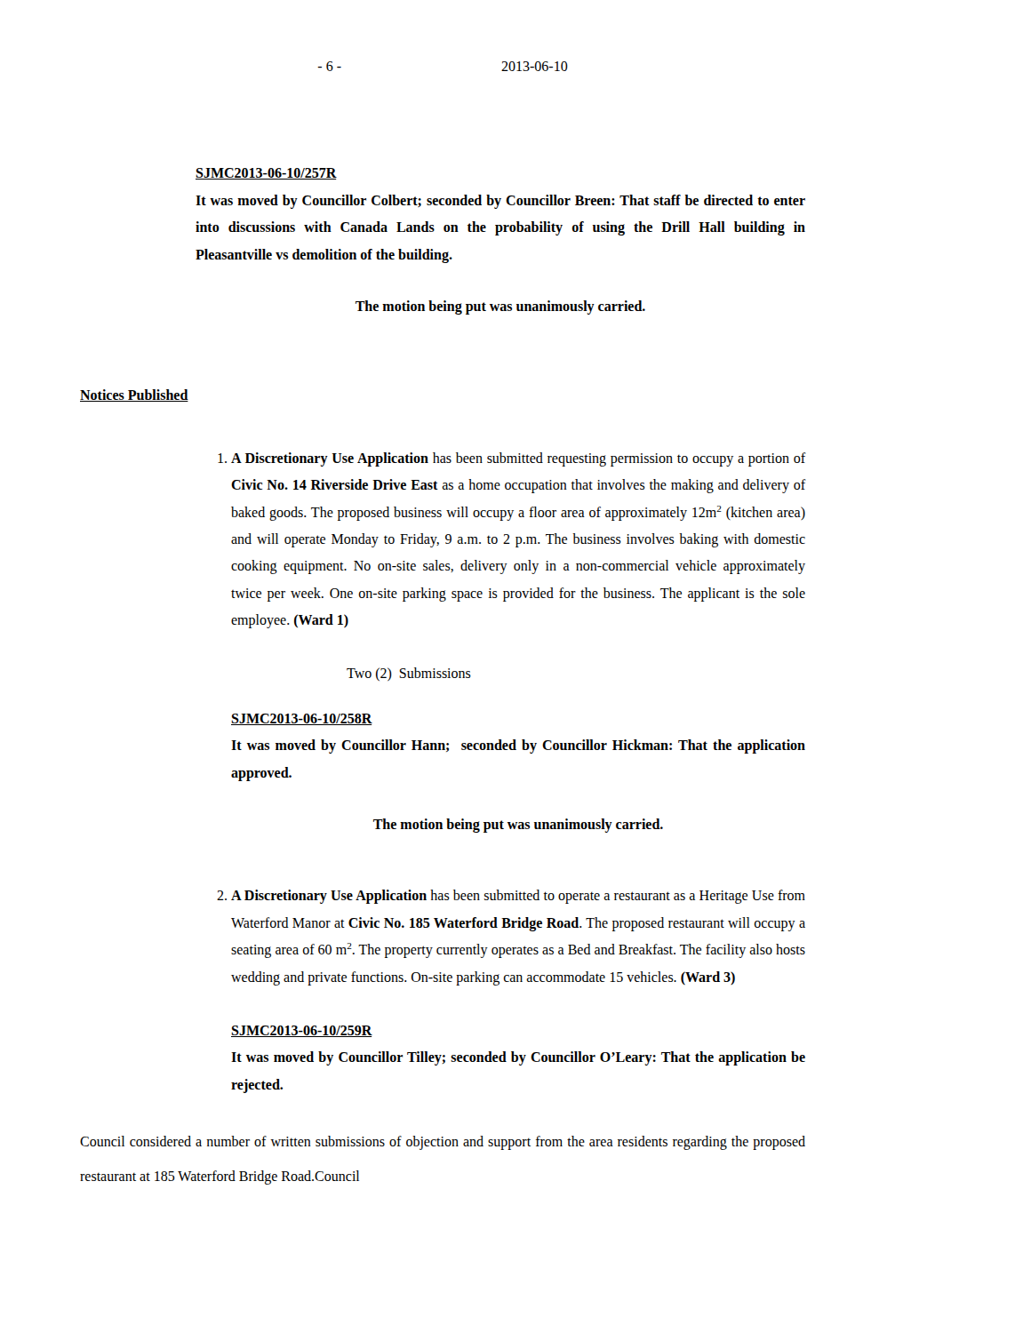- 6 - 2013-06-10
SJMC2013-06-10/257R
It was moved by Councillor Colbert; seconded by Councillor Breen: That staff be directed to enter into discussions with Canada Lands on the probability of using the Drill Hall building in Pleasantville vs demolition of the building.
The motion being put was unanimously carried.
Notices Published
A Discretionary Use Application has been submitted requesting permission to occupy a portion of Civic No. 14 Riverside Drive East as a home occupation that involves the making and delivery of baked goods. The proposed business will occupy a floor area of approximately 12m2 (kitchen area) and will operate Monday to Friday, 9 a.m. to 2 p.m. The business involves baking with domestic cooking equipment. No on-site sales, delivery only in a non-commercial vehicle approximately twice per week. One on-site parking space is provided for the business. The applicant is the sole employee. (Ward 1)
Two (2) Submissions
SJMC2013-06-10/258R
It was moved by Councillor Hann; seconded by Councillor Hickman: That the application approved.
The motion being put was unanimously carried.
A Discretionary Use Application has been submitted to operate a restaurant as a Heritage Use from Waterford Manor at Civic No. 185 Waterford Bridge Road. The proposed restaurant will occupy a seating area of 60 m2. The property currently operates as a Bed and Breakfast. The facility also hosts wedding and private functions. On-site parking can accommodate 15 vehicles. (Ward 3)
SJMC2013-06-10/259R
It was moved by Councillor Tilley; seconded by Councillor O’Leary: That the application be rejected.
Council considered a number of written submissions of objection and support from the area residents regarding the proposed restaurant at 185 Waterford Bridge Road.Council